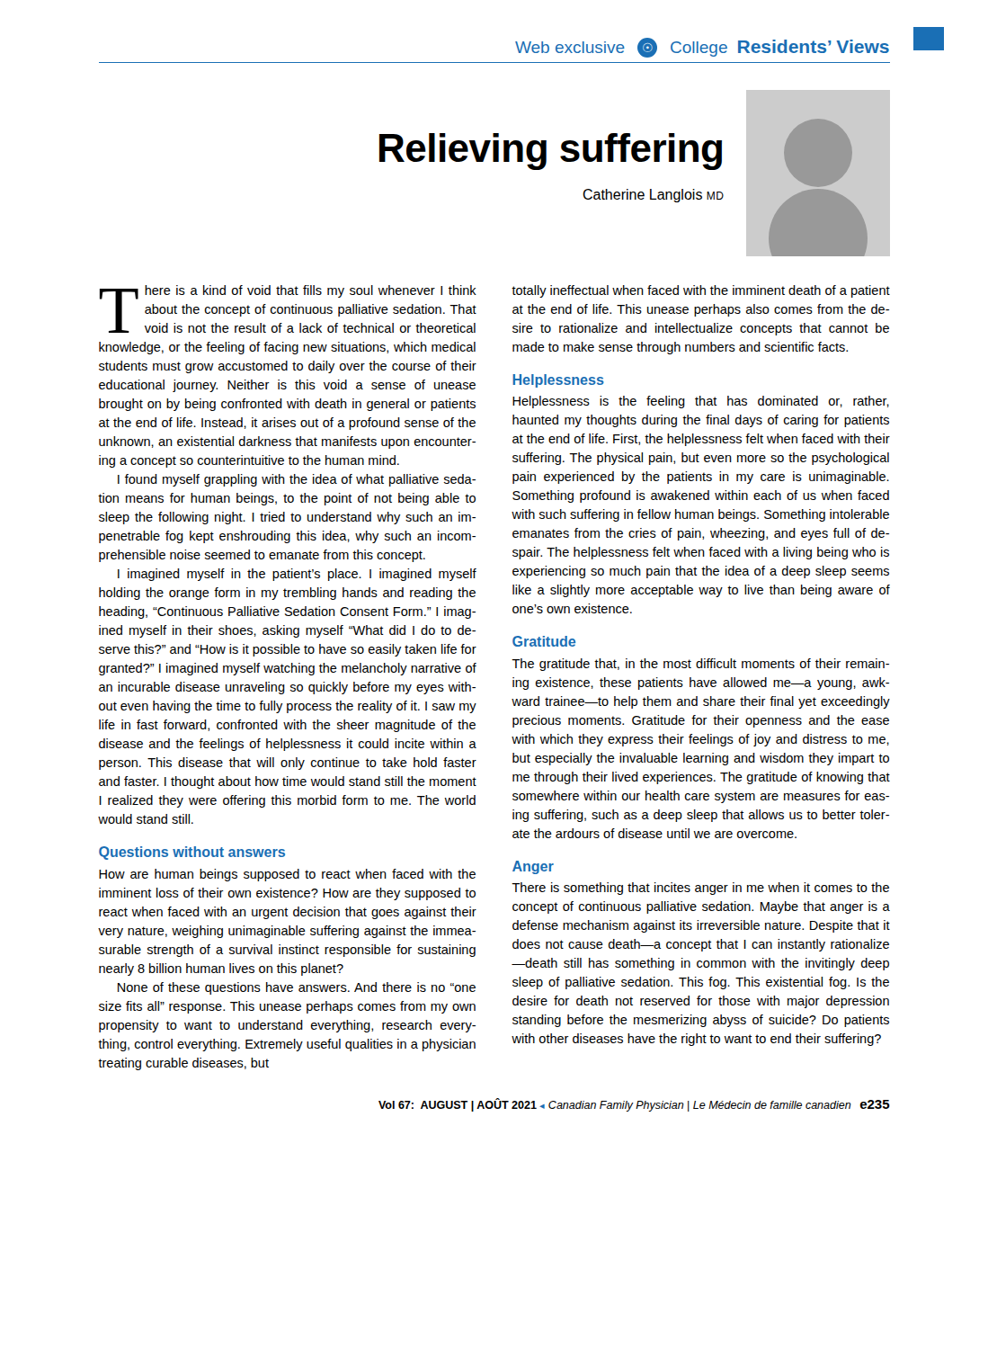Web exclusive ☉ College Residents’ Views
Relieving suffering
Catherine Langlois MD
There is a kind of void that fills my soul whenever I think about the concept of continuous palliative sedation. That void is not the result of a lack of technical or theoretical knowledge, or the feeling of facing new situations, which medical students must grow accustomed to daily over the course of their educational journey. Neither is this void a sense of unease brought on by being confronted with death in general or patients at the end of life. Instead, it arises out of a profound sense of the unknown, an existential darkness that manifests upon encountering a concept so counterintuitive to the human mind.
I found myself grappling with the idea of what palliative sedation means for human beings, to the point of not being able to sleep the following night. I tried to understand why such an impenetrable fog kept enshrouding this idea, why such an incomprehensible noise seemed to emanate from this concept.
I imagined myself in the patient’s place. I imagined myself holding the orange form in my trembling hands and reading the heading, “Continuous Palliative Sedation Consent Form.” I imagined myself in their shoes, asking myself “What did I do to deserve this?” and “How is it possible to have so easily taken life for granted?” I imagined myself watching the melancholy narrative of an incurable disease unraveling so quickly before my eyes without even having the time to fully process the reality of it. I saw my life in fast forward, confronted with the sheer magnitude of the disease and the feelings of helplessness it could incite within a person. This disease that will only continue to take hold faster and faster. I thought about how time would stand still the moment I realized they were offering this morbid form to me. The world would stand still.
Questions without answers
How are human beings supposed to react when faced with the imminent loss of their own existence? How are they supposed to react when faced with an urgent decision that goes against their very nature, weighing unimaginable suffering against the immeasurable strength of a survival instinct responsible for sustaining nearly 8 billion human lives on this planet?
None of these questions have answers. And there is no “one size fits all” response. This unease perhaps comes from my own propensity to want to understand everything, research everything, control everything. Extremely useful qualities in a physician treating curable diseases, but
totally ineffectual when faced with the imminent death of a patient at the end of life. This unease perhaps also comes from the desire to rationalize and intellectualize concepts that cannot be made to make sense through numbers and scientific facts.
Helplessness
Helplessness is the feeling that has dominated or, rather, haunted my thoughts during the final days of caring for patients at the end of life. First, the helplessness felt when faced with their suffering. The physical pain, but even more so the psychological pain experienced by the patients in my care is unimaginable. Something profound is awakened within each of us when faced with such suffering in fellow human beings. Something intolerable emanates from the cries of pain, wheezing, and eyes full of despair. The helplessness felt when faced with a living being who is experiencing so much pain that the idea of a deep sleep seems like a slightly more acceptable way to live than being aware of one’s own existence.
Gratitude
The gratitude that, in the most difficult moments of their remaining existence, these patients have allowed me—a young, awkward trainee—to help them and share their final yet exceedingly precious moments. Gratitude for their openness and the ease with which they express their feelings of joy and distress to me, but especially the invaluable learning and wisdom they impart to me through their lived experiences. The gratitude of knowing that somewhere within our health care system are measures for easing suffering, such as a deep sleep that allows us to better tolerate the ardours of disease until we are overcome.
Anger
There is something that incites anger in me when it comes to the concept of continuous palliative sedation. Maybe that anger is a defense mechanism against its irreversible nature. Despite that it does not cause death—a concept that I can instantly rationalize—death still has something in common with the invitingly deep sleep of palliative sedation. This fog. This existential fog. Is the desire for death not reserved for those with major depression standing before the mesmerizing abyss of suicide? Do patients with other diseases have the right to want to end their suffering?
Vol 67: AUGUST | AOÛT 2021 ◂ Canadian Family Physician | Le Médecin de famille canadien e235